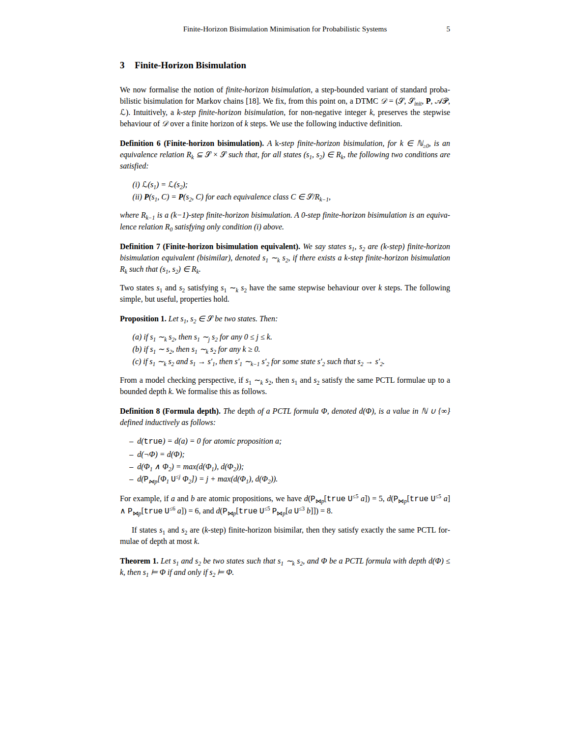Finite-Horizon Bisimulation Minimisation for Probabilistic Systems 5
3 Finite-Horizon Bisimulation
We now formalise the notion of finite-horizon bisimulation, a step-bounded variant of standard probabilistic bisimulation for Markov chains [18]. We fix, from this point on, a DTMC 𝒟 = (𝒮, 𝒮init, P, 𝒜𝒫, ℒ). Intuitively, a k-step finite-horizon bisimulation, for non-negative integer k, preserves the stepwise behaviour of 𝒟 over a finite horizon of k steps. We use the following inductive definition.
Definition 6 (Finite-horizon bisimulation). A k-step finite-horizon bisimulation, for k ∈ ℕ≥0, is an equivalence relation Rk ⊆ 𝒮 × 𝒮 such that, for all states (s1, s2) ∈ Rk, the following two conditions are satisfied:
(i) ℒ(s1) = ℒ(s2);
(ii) P(s1, C) = P(s2, C) for each equivalence class C ∈ 𝒮/Rk−1,
where Rk−1 is a (k−1)-step finite-horizon bisimulation. A 0-step finite-horizon bisimulation is an equivalence relation R0 satisfying only condition (i) above.
Definition 7 (Finite-horizon bisimulation equivalent). We say states s1, s2 are (k-step) finite-horizon bisimulation equivalent (bisimilar), denoted s1 ∼k s2, if there exists a k-step finite-horizon bisimulation Rk such that (s1, s2) ∈ Rk.
Two states s1 and s2 satisfying s1 ∼k s2 have the same stepwise behaviour over k steps. The following simple, but useful, properties hold.
Proposition 1. Let s1, s2 ∈ 𝒮 be two states. Then:
(a) if s1 ∼k s2, then s1 ∼j s2 for any 0 ≤ j ≤ k.
(b) if s1 ∼ s2, then s1 ∼k s2 for any k ≥ 0.
(c) if s1 ∼k s2 and s1 → s′1, then s′1 ∼k−1 s′2 for some state s′2 such that s2 → s′2.
From a model checking perspective, if s1 ∼k s2, then s1 and s2 satisfy the same PCTL formulae up to a bounded depth k. We formalise this as follows.
Definition 8 (Formula depth). The depth of a PCTL formula Φ, denoted d(Φ), is a value in ℕ ∪ {∞} defined inductively as follows:
d(true) = d(a) = 0 for atomic proposition a;
d(¬Φ) = d(Φ);
d(Φ1 ∧ Φ2) = max(d(Φ1), d(Φ2));
d(P⋈p[Φ1 U≤j Φ2]) = j + max(d(Φ1), d(Φ2)).
For example, if a and b are atomic propositions, we have d(P⋈p[true U≤5 a]) = 5, d(P⋈p[true U≤5 a] ∧ P⋈p[true U≤6 a]) = 6, and d(P⋈p[true U≤5 P⋈p[a U≤3 b]]) = 8.
If states s1 and s2 are (k-step) finite-horizon bisimilar, then they satisfy exactly the same PCTL formulae of depth at most k.
Theorem 1. Let s1 and s2 be two states such that s1 ∼k s2, and Φ be a PCTL formula with depth d(Φ) ≤ k, then s1 ⊨ Φ if and only if s2 ⊨ Φ.